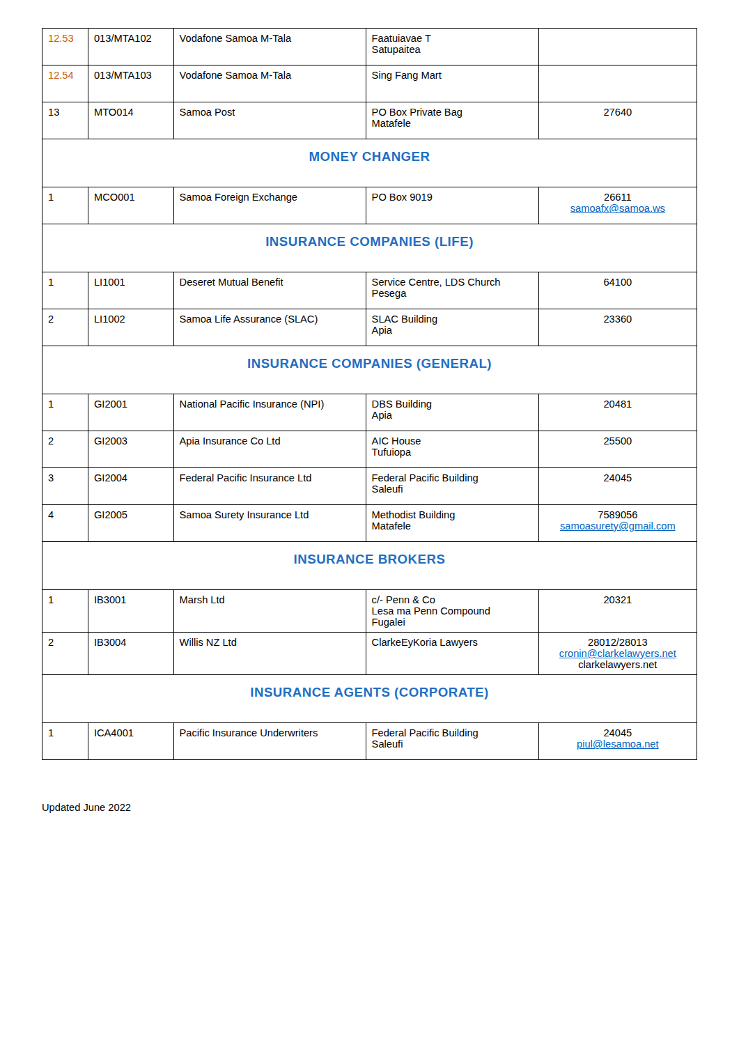| 12.53 | 013/MTA102 | Vodafone Samoa M-Tala | Faatuiavae T Satupaitea | |
| 12.54 | 013/MTA103 | Vodafone Samoa M-Tala | Sing Fang Mart | |
| 13 | MTO014 | Samoa Post | PO Box Private Bag Matafele | 27640 |
| MONEY CHANGER |
| 1 | MCO001 | Samoa Foreign Exchange | PO Box 9019 | 26611 samoafx@samoa.ws |
| INSURANCE COMPANIES (LIFE) |
| 1 | LI1001 | Deseret Mutual Benefit | Service Centre, LDS Church Pesega | 64100 |
| 2 | LI1002 | Samoa Life Assurance (SLAC) | SLAC Building Apia | 23360 |
| INSURANCE COMPANIES (GENERAL) |
| 1 | GI2001 | National Pacific Insurance (NPI) | DBS Building Apia | 20481 |
| 2 | GI2003 | Apia Insurance Co Ltd | AIC House Tufuiopa | 25500 |
| 3 | GI2004 | Federal Pacific Insurance Ltd | Federal Pacific Building Saleufi | 24045 |
| 4 | GI2005 | Samoa Surety Insurance Ltd | Methodist Building Matafele | 7589056 samoasurety@gmail.com |
| INSURANCE BROKERS |
| 1 | IB3001 | Marsh Ltd | c/- Penn & Co Lesa ma Penn Compound Fugalei | 20321 |
| 2 | IB3004 | Willis NZ Ltd | ClarkeEyKoria Lawyers | 28012/28013 cronin@clarkelawyers.net clarkelawyers.net |
| INSURANCE AGENTS (CORPORATE) |
| 1 | ICA4001 | Pacific Insurance Underwriters | Federal Pacific Building Saleufi | 24045 piul@lesamoa.net |
Updated June 2022